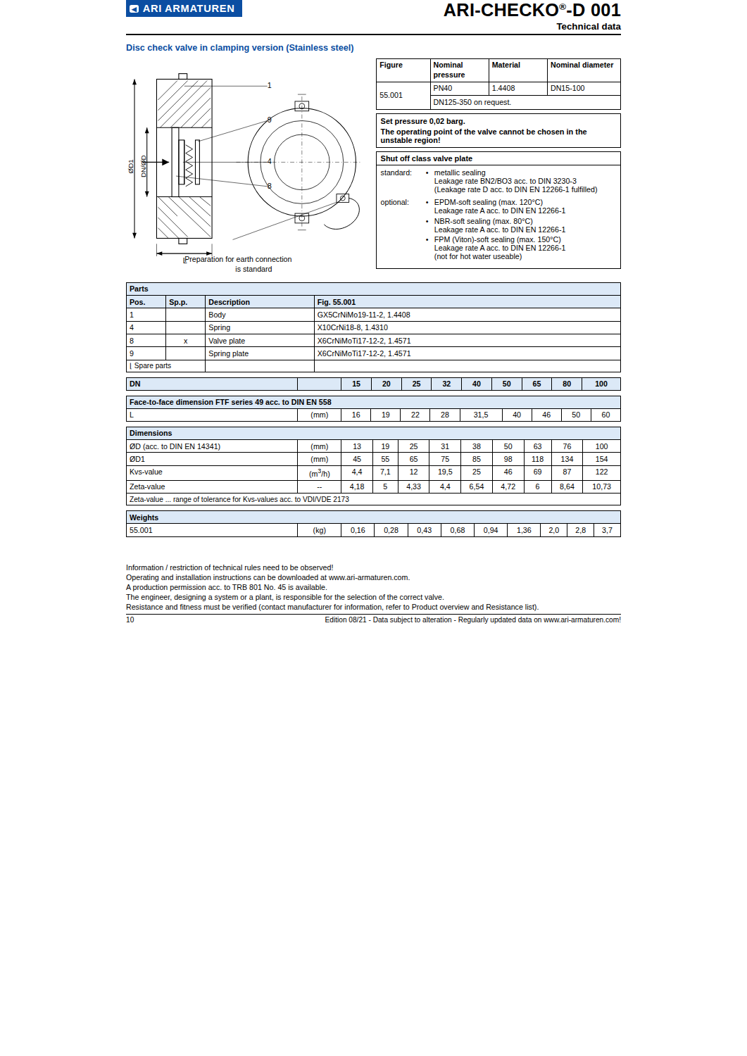◀ARI ARMATUREN
ARI-CHECKO®-D 001
Technical data
Disc check valve in clamping version (Stainless steel)
1 9 4 8 L ØD1 DN/ØD
Preparation for earth connection is standard
| Figure | Nominal pressure | Material | Nominal diameter |
| --- | --- | --- | --- |
| 55.001 | PN40 | 1.4408 | DN15-100 |
| DN125-350 on request. |
Set pressure 0,02 barg.
The operating point of the valve cannot be chosen in the unstable region!
Shut off class valve plate
| standard: | metallic sealing Leakage rate BN2/BO3 acc. to DIN 3230-3 (Leakage rate D acc. to DIN EN 12266-1 fulfilled) |
| optional: | EPDM-soft sealing (max. 120°C) Leakage rate A acc. to DIN EN 12266-1 NBR-soft sealing (max. 80°C) Leakage rate A acc. to DIN EN 12266-1 FPM (Viton)-soft sealing (max. 150°C) Leakage rate A acc. to DIN EN 12266-1 (not for hot water useable) |
| Parts |
| Pos. | Sp.p. | Description | Fig. 55.001 |
| 1 | | Body | GX5CrNiMo19-11-2, 1.4408 |
| 4 | | Spring | X10CrNi18-8, 1.4310 |
| 8 | x | Valve plate | X6CrNiMoTi17-12-2, 1.4571 |
| 9 | | Spring plate | X6CrNiMoTi17-12-2, 1.4571 |
| ⌊ Spare parts | | |
| DN | | 15 | 20 | 25 | 32 | 40 | 50 | 65 | 80 | 100 |
| Face-to-face dimension FTF series 49 acc. to DIN EN 558 |
| L | (mm) | 16 | 19 | 22 | 28 | 31,5 | 40 | 46 | 50 | 60 |
| Dimensions |
| ØD (acc. to DIN EN 14341) | (mm) | 13 | 19 | 25 | 31 | 38 | 50 | 63 | 76 | 100 |
| ØD1 | (mm) | 45 | 55 | 65 | 75 | 85 | 98 | 118 | 134 | 154 |
| Kvs-value | (m 3 /h) | 4,4 | 7,1 | 12 | 19,5 | 25 | 46 | 69 | 87 | 122 |
| Zeta-value | -- | 4,18 | 5 | 4,33 | 4,4 | 6,54 | 4,72 | 6 | 8,64 | 10,73 |
| Zeta-value ... range of tolerance for Kvs-values acc. to VDI/VDE 2173 |
| Weights |
| 55.001 | (kg) | 0,16 | 0,28 | 0,43 | 0,68 | 0,94 | 1,36 | 2,0 | 2,8 | 3,7 |
Information / restriction of technical rules need to be observed!
Operating and installation instructions can be downloaded at www.ari-armaturen.com.
A production permission acc. to TRB 801 No. 45 is available.
The engineer, designing a system or a plant, is responsible for the selection of the correct valve.
Resistance and fitness must be verified (contact manufacturer for information, refer to Product overview and Resistance list).
10 Edition 08/21 - Data subject to alteration - Regularly updated data on www.ari-armaturen.com!